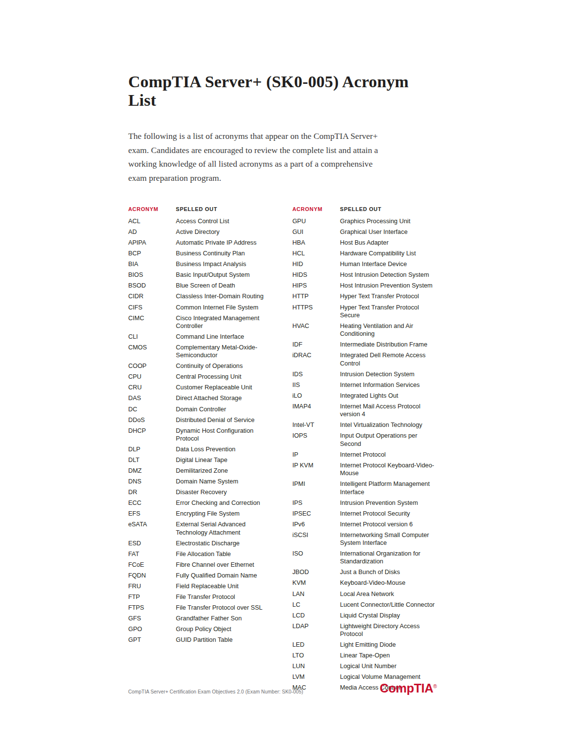CompTIA Server+ (SK0-005) Acronym List
The following is a list of acronyms that appear on the CompTIA Server+ exam. Candidates are encouraged to review the complete list and attain a working knowledge of all listed acronyms as a part of a comprehensive exam preparation program.
| ACRONYM | SPELLED OUT |
| --- | --- |
| ACL | Access Control List |
| AD | Active Directory |
| APIPA | Automatic Private IP Address |
| BCP | Business Continuity Plan |
| BIA | Business Impact Analysis |
| BIOS | Basic Input/Output System |
| BSOD | Blue Screen of Death |
| CIDR | Classless Inter-Domain Routing |
| CIFS | Common Internet File System |
| CIMC | Cisco Integrated Management Controller |
| CLI | Command Line Interface |
| CMOS | Complementary Metal-Oxide-Semiconductor |
| COOP | Continuity of Operations |
| CPU | Central Processing Unit |
| CRU | Customer Replaceable Unit |
| DAS | Direct Attached Storage |
| DC | Domain Controller |
| DDoS | Distributed Denial of Service |
| DHCP | Dynamic Host Configuration Protocol |
| DLP | Data Loss Prevention |
| DLT | Digital Linear Tape |
| DMZ | Demilitarized Zone |
| DNS | Domain Name System |
| DR | Disaster Recovery |
| ECC | Error Checking and Correction |
| EFS | Encrypting File System |
| eSATA | External Serial Advanced Technology Attachment |
| ESD | Electrostatic Discharge |
| FAT | File Allocation Table |
| FCoE | Fibre Channel over Ethernet |
| FQDN | Fully Qualified Domain Name |
| FRU | Field Replaceable Unit |
| FTP | File Transfer Protocol |
| FTPS | File Transfer Protocol over SSL |
| GFS | Grandfather Father Son |
| GPO | Group Policy Object |
| GPT | GUID Partition Table |
| ACRONYM | SPELLED OUT |
| --- | --- |
| GPU | Graphics Processing Unit |
| GUI | Graphical User Interface |
| HBA | Host Bus Adapter |
| HCL | Hardware Compatibility List |
| HID | Human Interface Device |
| HIDS | Host Intrusion Detection System |
| HIPS | Host Intrusion Prevention System |
| HTTP | Hyper Text Transfer Protocol |
| HTTPS | Hyper Text Transfer Protocol Secure |
| HVAC | Heating Ventilation and Air Conditioning |
| IDF | Intermediate Distribution Frame |
| iDRAC | Integrated Dell Remote Access Control |
| IDS | Intrusion Detection System |
| IIS | Internet Information Services |
| iLO | Integrated Lights Out |
| IMAP4 | Internet Mail Access Protocol version 4 |
| Intel-VT | Intel Virtualization Technology |
| IOPS | Input Output Operations per Second |
| IP | Internet Protocol |
| IP KVM | Internet Protocol Keyboard-Video-Mouse |
| IPMI | Intelligent Platform Management Interface |
| IPS | Intrusion Prevention System |
| IPSEC | Internet Protocol Security |
| IPv6 | Internet Protocol version 6 |
| iSCSI | Internetworking Small Computer System Interface |
| ISO | International Organization for Standardization |
| JBOD | Just a Bunch of Disks |
| KVM | Keyboard-Video-Mouse |
| LAN | Local Area Network |
| LC | Lucent Connector/Little Connector |
| LCD | Liquid Crystal Display |
| LDAP | Lightweight Directory Access Protocol |
| LED | Light Emitting Diode |
| LTO | Linear Tape-Open |
| LUN | Logical Unit Number |
| LVM | Logical Volume Management |
| MAC | Media Access Control |
CompTIA Server+ Certification Exam Objectives 2.0 (Exam Number: SK0-005)
CompTIA®